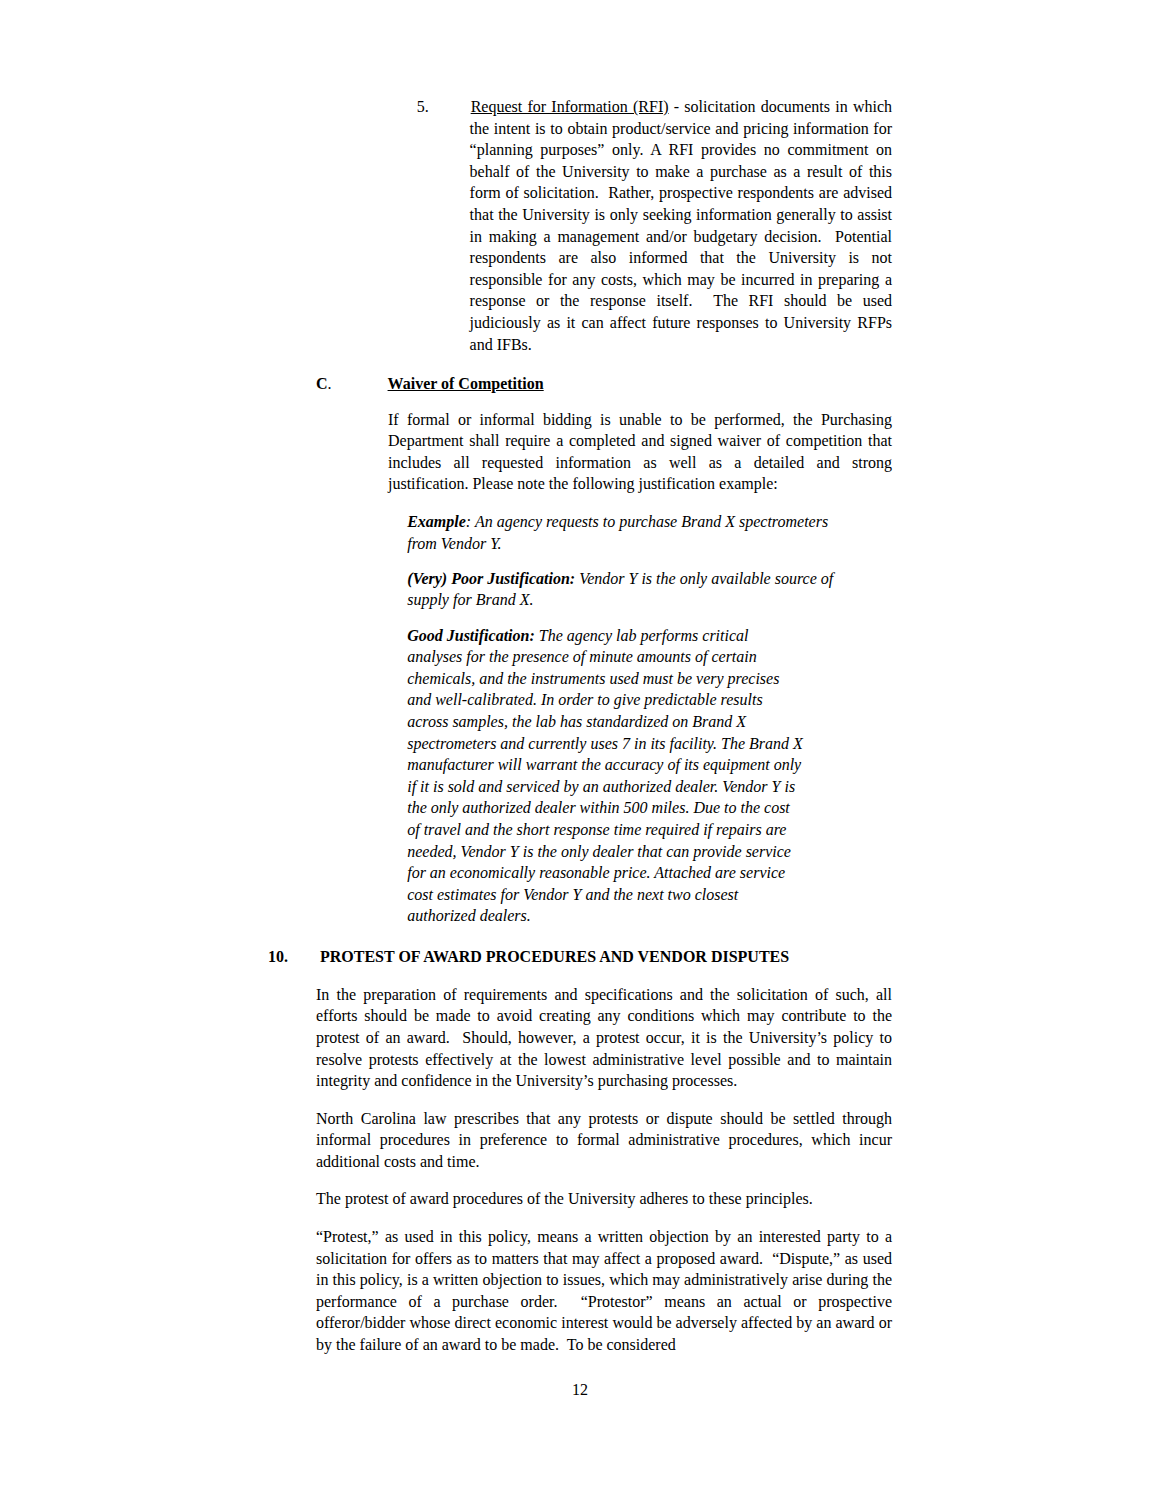5. Request for Information (RFI) - solicitation documents in which the intent is to obtain product/service and pricing information for “planning purposes” only. A RFI provides no commitment on behalf of the University to make a purchase as a result of this form of solicitation. Rather, prospective respondents are advised that the University is only seeking information generally to assist in making a management and/or budgetary decision. Potential respondents are also informed that the University is not responsible for any costs, which may be incurred in preparing a response or the response itself. The RFI should be used judiciously as it can affect future responses to University RFPs and IFBs.
C. Waiver of Competition
If formal or informal bidding is unable to be performed, the Purchasing Department shall require a completed and signed waiver of competition that includes all requested information as well as a detailed and strong justification. Please note the following justification example:
Example: An agency requests to purchase Brand X spectrometers from Vendor Y.
(Very) Poor Justification: Vendor Y is the only available source of supply for Brand X.
Good Justification: The agency lab performs critical analyses for the presence of minute amounts of certain chemicals, and the instruments used must be very precises and well-calibrated. In order to give predictable results across samples, the lab has standardized on Brand X spectrometers and currently uses 7 in its facility. The Brand X manufacturer will warrant the accuracy of its equipment only if it is sold and serviced by an authorized dealer. Vendor Y is the only authorized dealer within 500 miles. Due to the cost of travel and the short response time required if repairs are needed, Vendor Y is the only dealer that can provide service for an economically reasonable price. Attached are service cost estimates for Vendor Y and the next two closest authorized dealers.
10. PROTEST OF AWARD PROCEDURES AND VENDOR DISPUTES
In the preparation of requirements and specifications and the solicitation of such, all efforts should be made to avoid creating any conditions which may contribute to the protest of an award. Should, however, a protest occur, it is the University’s policy to resolve protests effectively at the lowest administrative level possible and to maintain integrity and confidence in the University’s purchasing processes.
North Carolina law prescribes that any protests or dispute should be settled through informal procedures in preference to formal administrative procedures, which incur additional costs and time.
The protest of award procedures of the University adheres to these principles.
“Protest,” as used in this policy, means a written objection by an interested party to a solicitation for offers as to matters that may affect a proposed award. “Dispute,” as used in this policy, is a written objection to issues, which may administratively arise during the performance of a purchase order. “Protestor” means an actual or prospective offeror/bidder whose direct economic interest would be adversely affected by an award or by the failure of an award to be made. To be considered
12